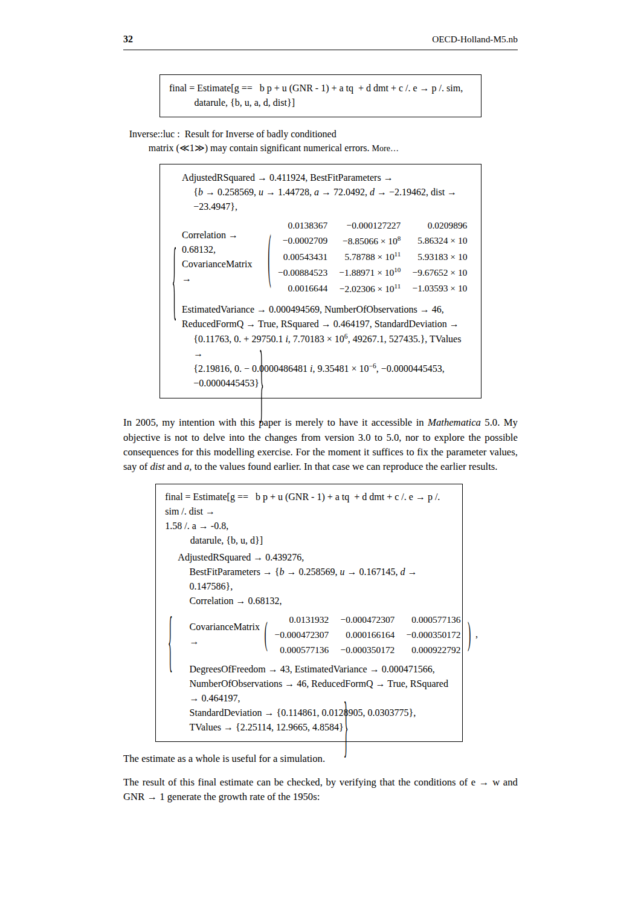32
OECD-Holland-M5.nb
final = Estimate[g == b p + u (GNR - 1) + a tq + d dmt + c /. e → p /. sim,
datarule, {b, u, a, d, dist}]
Inverse::luc : Result for Inverse of badly conditioned
matrix (≪1≫) may contain significant numerical errors. More…
{
AdjustedRSquared → 0.411924, BestFitParameters →
{b → 0.258569, u → 1.44728, a → 72.0492, d → −2.19462, dist → −23.4947},
Correlation → 0.68132, CovarianceMatrix → (
| 0.0138367 | −0.000127227 | 0.0209896 |
| −0.0002709 | −8.85066 × 10 8 | 5.86324 × 10 |
| 0.00543431 | 5.78788 × 10 11 | 5.93183 × 10 |
| −0.00884523 | −1.88971 × 10 10 | −9.67652 × 10 |
| 0.0016644 | −2.02306 × 10 11 | −1.03593 × 10 |
EstimatedVariance → 0.000494569, NumberOfObservations → 46,
ReducedFormQ → True, RSquared → 0.464197, StandardDeviation →
{0.11763, 0. + 29750.1 i, 7.70183 × 106, 49267.1, 527435.}, TValues →
{2.19816, 0. − 0.0000486481 i, 9.35481 × 10−6, −0.0000445453, −0.0000445453}}
In 2005, my intention with this paper is merely to have it accessible in Mathematica 5.0. My objective is not to delve into the changes from version 3.0 to 5.0, nor to explore the possible consequences for this modelling exercise. For the moment it suffices to fix the parameter values, say of dist and a, to the values found earlier. In that case we can reproduce the earlier results.
final = Estimate[g == b p + u (GNR - 1) + a tq + d dmt + c /. e → p /. sim /. dist →
1.58 /. a → -0.8,
datarule, {b, u, d}]
{
AdjustedRSquared → 0.439276,
BestFitParameters → {b → 0.258569, u → 0.167145, d → 0.147586},
Correlation → 0.68132,
CovarianceMatrix → (
| 0.0131932 | −0.000472307 | 0.000577136 |
| −0.000472307 | 0.000166164 | −0.000350172 |
| 0.000577136 | −0.000350172 | 0.000922792 |
) ,
DegreesOfFreedom → 43, EstimatedVariance → 0.000471566,
NumberOfObservations → 46, ReducedFormQ → True, RSquared → 0.464197,
StandardDeviation → {0.114861, 0.0128905, 0.0303775},
TValues → {2.25114, 12.9665, 4.8584}}
The estimate as a whole is useful for a simulation.
The result of this final estimate can be checked, by verifying that the conditions of e → w and GNR → 1 generate the growth rate of the 1950s: